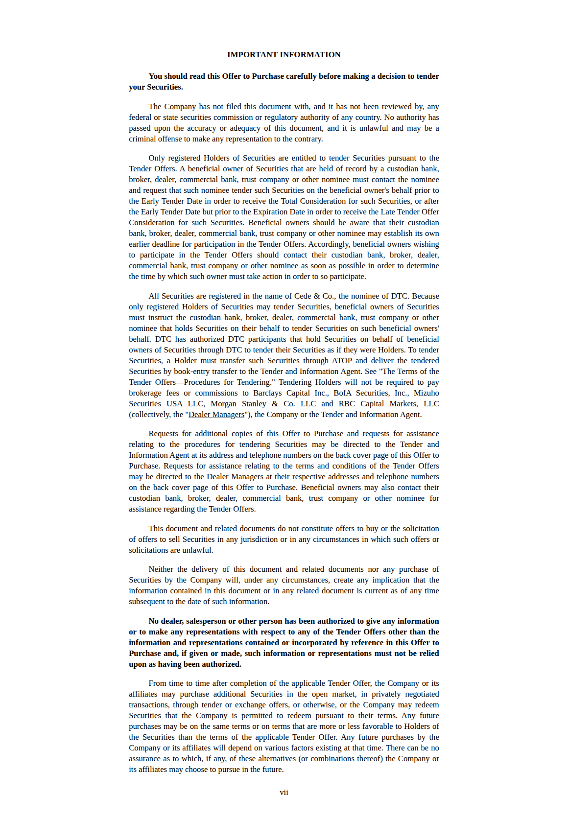IMPORTANT INFORMATION
You should read this Offer to Purchase carefully before making a decision to tender your Securities.
The Company has not filed this document with, and it has not been reviewed by, any federal or state securities commission or regulatory authority of any country. No authority has passed upon the accuracy or adequacy of this document, and it is unlawful and may be a criminal offense to make any representation to the contrary.
Only registered Holders of Securities are entitled to tender Securities pursuant to the Tender Offers. A beneficial owner of Securities that are held of record by a custodian bank, broker, dealer, commercial bank, trust company or other nominee must contact the nominee and request that such nominee tender such Securities on the beneficial owner's behalf prior to the Early Tender Date in order to receive the Total Consideration for such Securities, or after the Early Tender Date but prior to the Expiration Date in order to receive the Late Tender Offer Consideration for such Securities. Beneficial owners should be aware that their custodian bank, broker, dealer, commercial bank, trust company or other nominee may establish its own earlier deadline for participation in the Tender Offers. Accordingly, beneficial owners wishing to participate in the Tender Offers should contact their custodian bank, broker, dealer, commercial bank, trust company or other nominee as soon as possible in order to determine the time by which such owner must take action in order to so participate.
All Securities are registered in the name of Cede & Co., the nominee of DTC. Because only registered Holders of Securities may tender Securities, beneficial owners of Securities must instruct the custodian bank, broker, dealer, commercial bank, trust company or other nominee that holds Securities on their behalf to tender Securities on such beneficial owners' behalf. DTC has authorized DTC participants that hold Securities on behalf of beneficial owners of Securities through DTC to tender their Securities as if they were Holders. To tender Securities, a Holder must transfer such Securities through ATOP and deliver the tendered Securities by book-entry transfer to the Tender and Information Agent. See "The Terms of the Tender Offers—Procedures for Tendering." Tendering Holders will not be required to pay brokerage fees or commissions to Barclays Capital Inc., BofA Securities, Inc., Mizuho Securities USA LLC, Morgan Stanley & Co. LLC and RBC Capital Markets, LLC (collectively, the "Dealer Managers"), the Company or the Tender and Information Agent.
Requests for additional copies of this Offer to Purchase and requests for assistance relating to the procedures for tendering Securities may be directed to the Tender and Information Agent at its address and telephone numbers on the back cover page of this Offer to Purchase. Requests for assistance relating to the terms and conditions of the Tender Offers may be directed to the Dealer Managers at their respective addresses and telephone numbers on the back cover page of this Offer to Purchase. Beneficial owners may also contact their custodian bank, broker, dealer, commercial bank, trust company or other nominee for assistance regarding the Tender Offers.
This document and related documents do not constitute offers to buy or the solicitation of offers to sell Securities in any jurisdiction or in any circumstances in which such offers or solicitations are unlawful.
Neither the delivery of this document and related documents nor any purchase of Securities by the Company will, under any circumstances, create any implication that the information contained in this document or in any related document is current as of any time subsequent to the date of such information.
No dealer, salesperson or other person has been authorized to give any information or to make any representations with respect to any of the Tender Offers other than the information and representations contained or incorporated by reference in this Offer to Purchase and, if given or made, such information or representations must not be relied upon as having been authorized.
From time to time after completion of the applicable Tender Offer, the Company or its affiliates may purchase additional Securities in the open market, in privately negotiated transactions, through tender or exchange offers, or otherwise, or the Company may redeem Securities that the Company is permitted to redeem pursuant to their terms. Any future purchases may be on the same terms or on terms that are more or less favorable to Holders of the Securities than the terms of the applicable Tender Offer. Any future purchases by the Company or its affiliates will depend on various factors existing at that time. There can be no assurance as to which, if any, of these alternatives (or combinations thereof) the Company or its affiliates may choose to pursue in the future.
vii